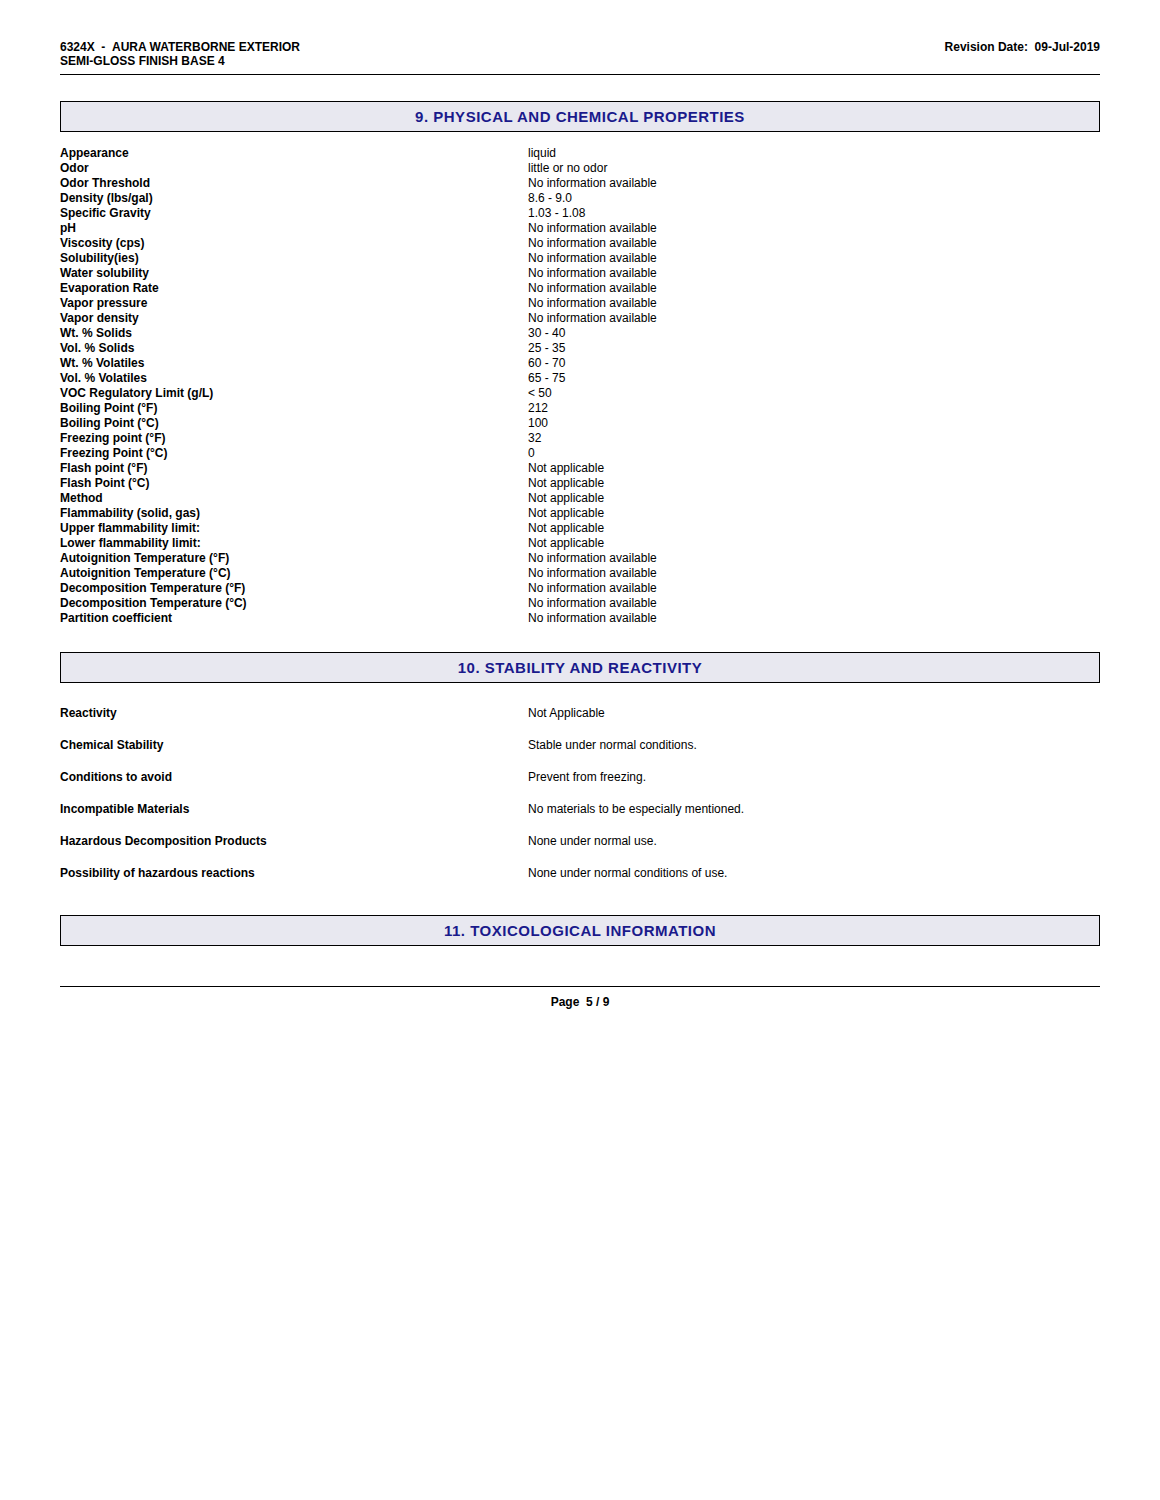6324X - AURA WATERBORNE EXTERIOR
SEMI-GLOSS FINISH BASE 4
Revision Date: 09-Jul-2019
9. PHYSICAL AND CHEMICAL PROPERTIES
| Appearance | liquid |
| Odor | little or no odor |
| Odor Threshold | No information available |
| Density (lbs/gal) | 8.6 - 9.0 |
| Specific Gravity | 1.03 - 1.08 |
| pH | No information available |
| Viscosity (cps) | No information available |
| Solubility(ies) | No information available |
| Water solubility | No information available |
| Evaporation Rate | No information available |
| Vapor pressure | No information available |
| Vapor density | No information available |
| Wt. % Solids | 30 - 40 |
| Vol. % Solids | 25 - 35 |
| Wt. % Volatiles | 60 - 70 |
| Vol. % Volatiles | 65 - 75 |
| VOC Regulatory Limit (g/L) | < 50 |
| Boiling Point (°F) | 212 |
| Boiling Point (°C) | 100 |
| Freezing point (°F) | 32 |
| Freezing Point (°C) | 0 |
| Flash point (°F) | Not applicable |
| Flash Point (°C) | Not applicable |
| Method | Not applicable |
| Flammability (solid, gas) | Not applicable |
| Upper flammability limit: | Not applicable |
| Lower flammability limit: | Not applicable |
| Autoignition Temperature (°F) | No information available |
| Autoignition Temperature (°C) | No information available |
| Decomposition Temperature (°F) | No information available |
| Decomposition Temperature (°C) | No information available |
| Partition coefficient | No information available |
10. STABILITY AND REACTIVITY
| Reactivity | Not Applicable |
| Chemical Stability | Stable under normal conditions. |
| Conditions to avoid | Prevent from freezing. |
| Incompatible Materials | No materials to be especially mentioned. |
| Hazardous Decomposition Products | None under normal use. |
| Possibility of hazardous reactions | None under normal conditions of use. |
11. TOXICOLOGICAL INFORMATION
Page 5 / 9